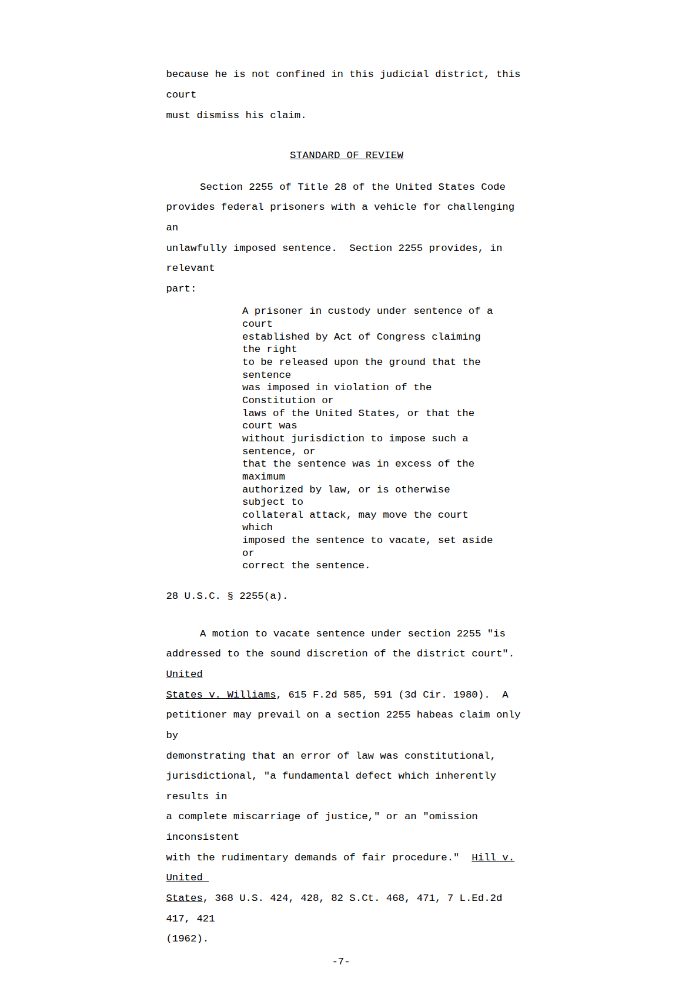because he is not confined in this judicial district, this court
must dismiss his claim.
STANDARD OF REVIEW
Section 2255 of Title 28 of the United States Code
provides federal prisoners with a vehicle for challenging an
unlawfully imposed sentence. Section 2255 provides, in relevant
part:
A prisoner in custody under sentence of a court
established by Act of Congress claiming the right
to be released upon the ground that the sentence
was imposed in violation of the Constitution or
laws of the United States, or that the court was
without jurisdiction to impose such a sentence, or
that the sentence was in excess of the maximum
authorized by law, or is otherwise subject to
collateral attack, may move the court which
imposed the sentence to vacate, set aside or
correct the sentence.
28 U.S.C. § 2255(a).
A motion to vacate sentence under section 2255 "is
addressed to the sound discretion of the district court". United
States v. Williams, 615 F.2d 585, 591 (3d Cir. 1980). A
petitioner may prevail on a section 2255 habeas claim only by
demonstrating that an error of law was constitutional,
jurisdictional, "a fundamental defect which inherently results in
a complete miscarriage of justice," or an "omission inconsistent
with the rudimentary demands of fair procedure." Hill v. United
States, 368 U.S. 424, 428, 82 S.Ct. 468, 471, 7 L.Ed.2d 417, 421
(1962).
-7-